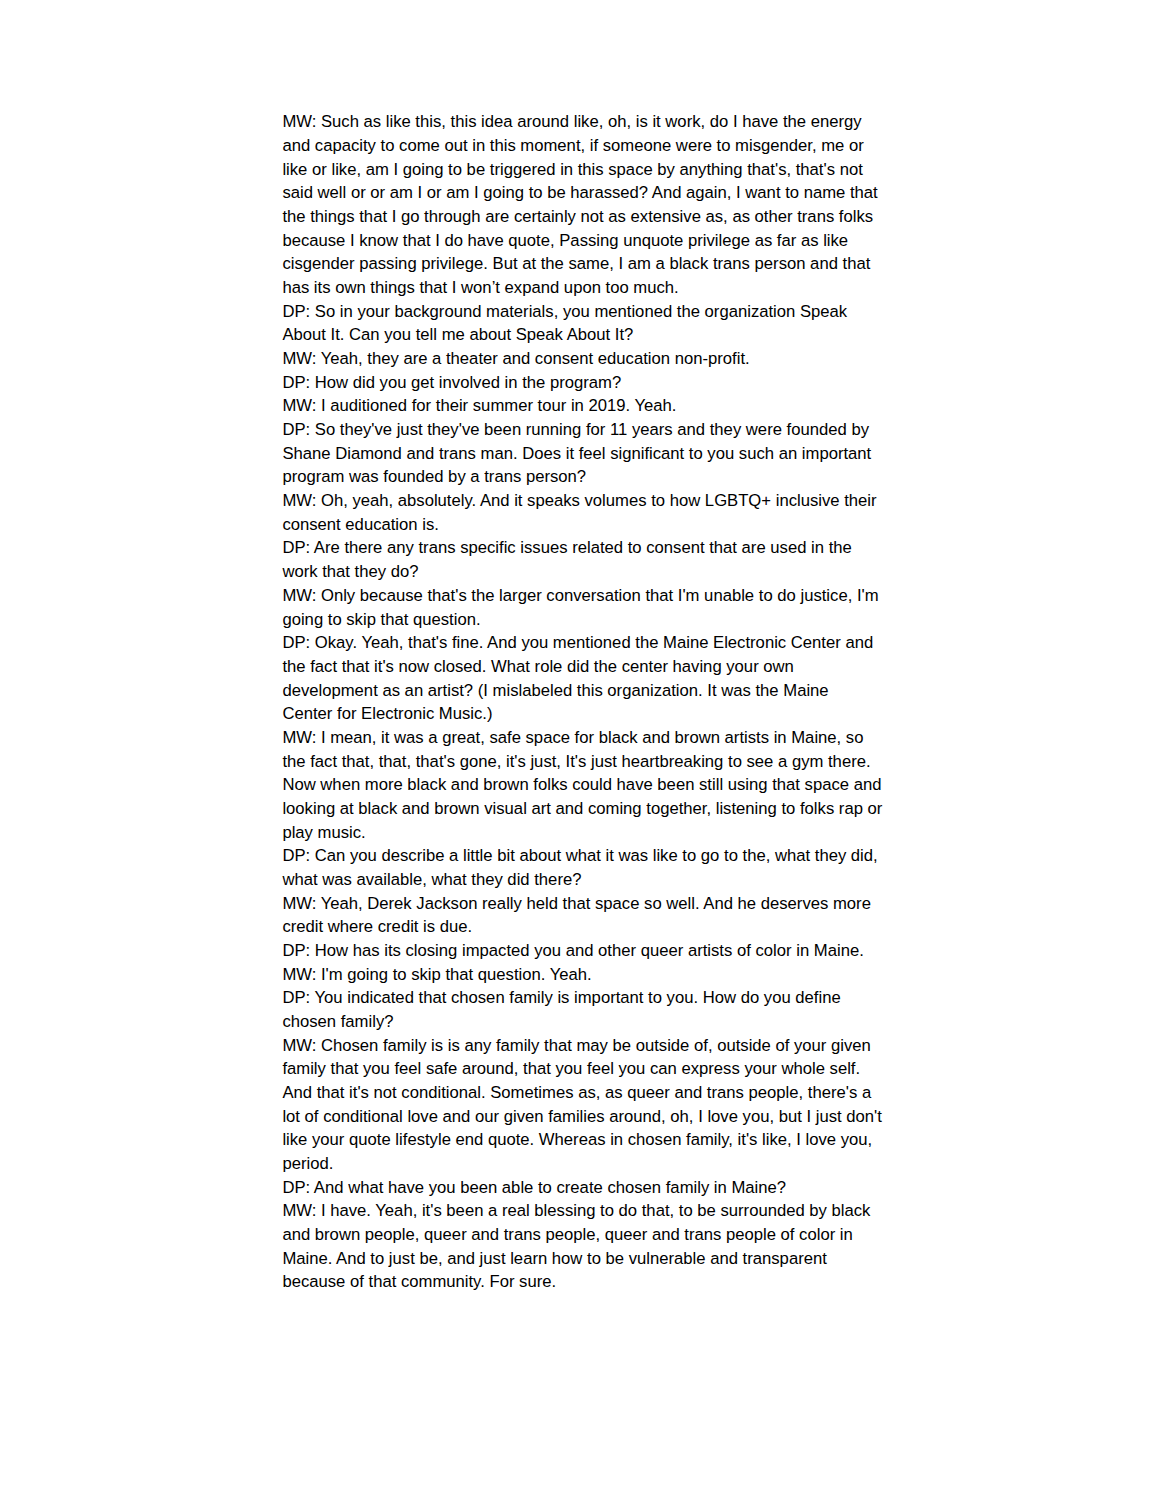MW: Such as like this, this idea around like, oh, is it work, do I have the energy and capacity to come out in this moment, if someone were to misgender, me or like or like, am I going to be triggered in this space by anything that's, that's not said well or or am I or am I going to be harassed? And again, I want to name that the things that I go through are certainly not as extensive as, as other trans folks because I know that I do have quote, Passing unquote privilege as far as like cisgender passing privilege. But at the same, I am a black trans person and that has its own things that I won’t expand upon too much.
DP: So in your background materials, you mentioned the organization Speak About It. Can you tell me about Speak About It?
MW: Yeah, they are a theater and consent education non-profit.
DP: How did you get involved in the program?
MW: I auditioned for their summer tour in 2019. Yeah.
DP: So they've just they've been running for 11 years and they were founded by Shane Diamond and trans man. Does it feel significant to you such an important program was founded by a trans person?
MW: Oh, yeah, absolutely. And it speaks volumes to how LGBTQ+ inclusive their consent education is.
DP: Are there any trans specific issues related to consent that are used in the work that they do?
MW: Only because that's the larger conversation that I'm unable to do justice, I'm going to skip that question.
DP: Okay. Yeah, that's fine. And you mentioned the Maine Electronic Center and the fact that it's now closed. What role did the center having your own development as an artist? (I mislabeled this organization. It was the Maine Center for Electronic Music.)
MW: I mean, it was a great, safe space for black and brown artists in Maine, so the fact that, that, that's gone, it's just, It's just heartbreaking to see a gym there. Now when more black and brown folks could have been still using that space and looking at black and brown visual art and coming together, listening to folks rap or play music.
DP: Can you describe a little bit about what it was like to go to the, what they did, what was available, what they did there?
MW: Yeah, Derek Jackson really held that space so well. And he deserves more credit where credit is due.
DP: How has its closing impacted you and other queer artists of color in Maine.
MW: I'm going to skip that question. Yeah.
DP: You indicated that chosen family is important to you. How do you define chosen family?
MW: Chosen family is is any family that may be outside of, outside of your given family that you feel safe around, that you feel you can express your whole self. And that it's not conditional. Sometimes as, as queer and trans people, there's a lot of conditional love and our given families around, oh, I love you, but I just don't like your quote lifestyle end quote. Whereas in chosen family, it's like, I love you, period.
DP: And what have you been able to create chosen family in Maine?
MW: I have. Yeah, it's been a real blessing to do that, to be surrounded by black and brown people, queer and trans people, queer and trans people of color in Maine. And to just be, and just learn how to be vulnerable and transparent because of that community. For sure.